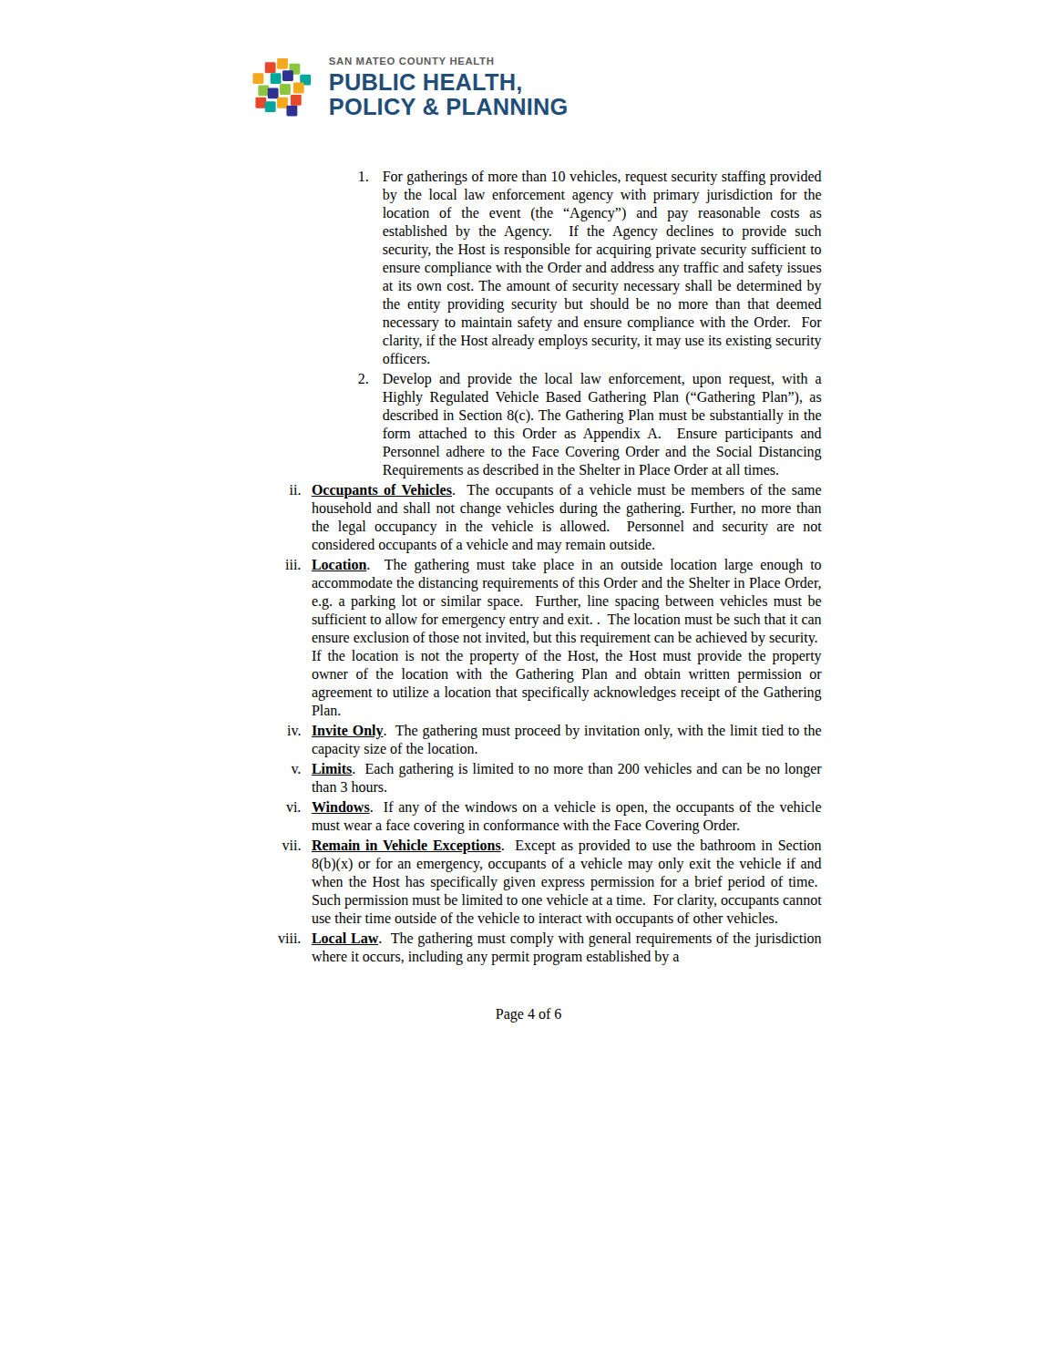SAN MATEO COUNTY HEALTH
PUBLIC HEALTH, POLICY & PLANNING
1. For gatherings of more than 10 vehicles, request security staffing provided by the local law enforcement agency with primary jurisdiction for the location of the event (the “Agency”) and pay reasonable costs as established by the Agency. If the Agency declines to provide such security, the Host is responsible for acquiring private security sufficient to ensure compliance with the Order and address any traffic and safety issues at its own cost. The amount of security necessary shall be determined by the entity providing security but should be no more than that deemed necessary to maintain safety and ensure compliance with the Order. For clarity, if the Host already employs security, it may use its existing security officers.
2. Develop and provide the local law enforcement, upon request, with a Highly Regulated Vehicle Based Gathering Plan (“Gathering Plan”), as described in Section 8(c). The Gathering Plan must be substantially in the form attached to this Order as Appendix A. Ensure participants and Personnel adhere to the Face Covering Order and the Social Distancing Requirements as described in the Shelter in Place Order at all times.
ii. Occupants of Vehicles. The occupants of a vehicle must be members of the same household and shall not change vehicles during the gathering. Further, no more than the legal occupancy in the vehicle is allowed. Personnel and security are not considered occupants of a vehicle and may remain outside.
iii. Location. The gathering must take place in an outside location large enough to accommodate the distancing requirements of this Order and the Shelter in Place Order, e.g. a parking lot or similar space. Further, line spacing between vehicles must be sufficient to allow for emergency entry and exit. . The location must be such that it can ensure exclusion of those not invited, but this requirement can be achieved by security. If the location is not the property of the Host, the Host must provide the property owner of the location with the Gathering Plan and obtain written permission or agreement to utilize a location that specifically acknowledges receipt of the Gathering Plan.
iv. Invite Only. The gathering must proceed by invitation only, with the limit tied to the capacity size of the location.
v. Limits. Each gathering is limited to no more than 200 vehicles and can be no longer than 3 hours.
vi. Windows. If any of the windows on a vehicle is open, the occupants of the vehicle must wear a face covering in conformance with the Face Covering Order.
vii. Remain in Vehicle Exceptions. Except as provided to use the bathroom in Section 8(b)(x) or for an emergency, occupants of a vehicle may only exit the vehicle if and when the Host has specifically given express permission for a brief period of time. Such permission must be limited to one vehicle at a time. For clarity, occupants cannot use their time outside of the vehicle to interact with occupants of other vehicles.
viii. Local Law. The gathering must comply with general requirements of the jurisdiction where it occurs, including any permit program established by a
Page 4 of 6